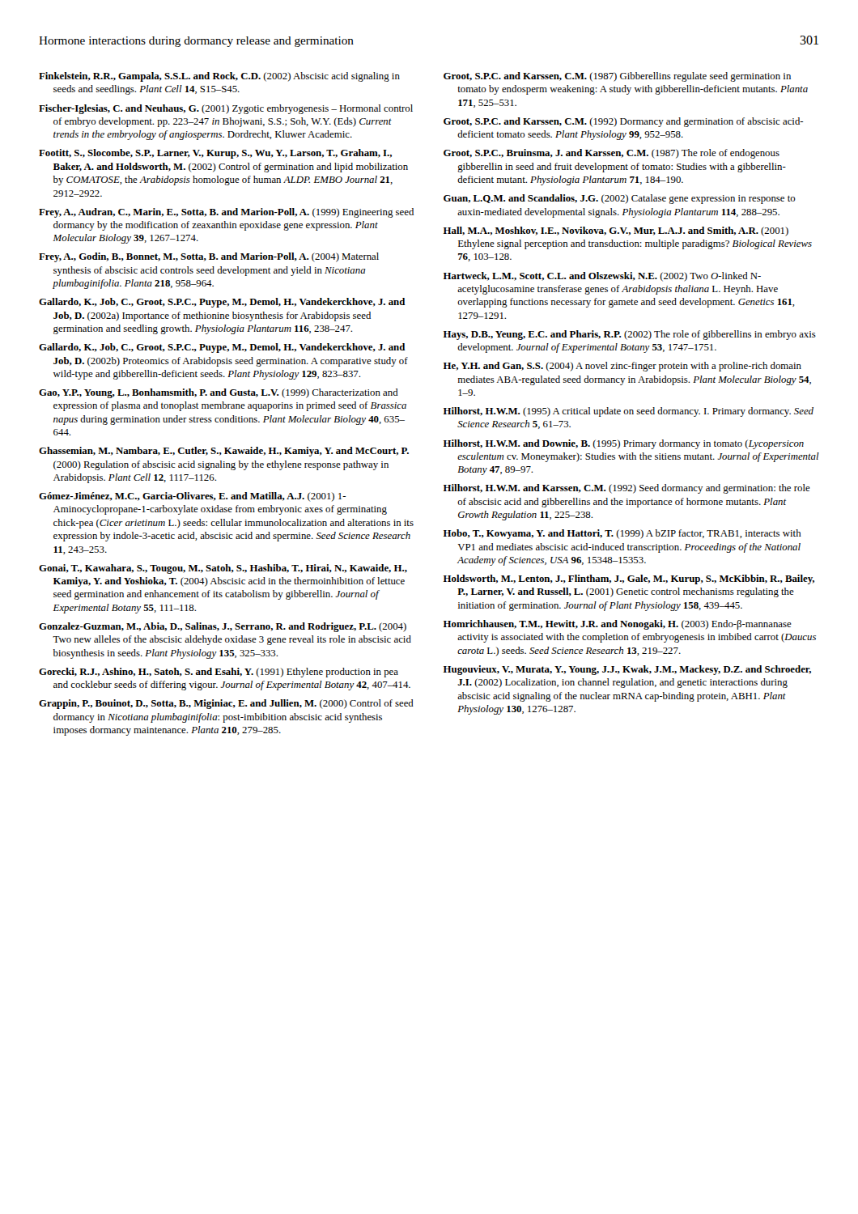Hormone interactions during dormancy release and germination 301
Finkelstein, R.R., Gampala, S.S.L. and Rock, C.D. (2002) Abscisic acid signaling in seeds and seedlings. Plant Cell 14, S15–S45.
Fischer-Iglesias, C. and Neuhaus, G. (2001) Zygotic embryogenesis – Hormonal control of embryo development. pp. 223–247 in Bhojwani, S.S.; Soh, W.Y. (Eds) Current trends in the embryology of angiosperms. Dordrecht, Kluwer Academic.
Footitt, S., Slocombe, S.P., Larner, V., Kurup, S., Wu, Y., Larson, T., Graham, I., Baker, A. and Holdsworth, M. (2002) Control of germination and lipid mobilization by COMATOSE, the Arabidopsis homologue of human ALDP. EMBO Journal 21, 2912–2922.
Frey, A., Audran, C., Marin, E., Sotta, B. and Marion-Poll, A. (1999) Engineering seed dormancy by the modification of zeaxanthin epoxidase gene expression. Plant Molecular Biology 39, 1267–1274.
Frey, A., Godin, B., Bonnet, M., Sotta, B. and Marion-Poll, A. (2004) Maternal synthesis of abscisic acid controls seed development and yield in Nicotiana plumbaginifolia. Planta 218, 958–964.
Gallardo, K., Job, C., Groot, S.P.C., Puype, M., Demol, H., Vandekerckhove, J. and Job, D. (2002a) Importance of methionine biosynthesis for Arabidopsis seed germination and seedling growth. Physiologia Plantarum 116, 238–247.
Gallardo, K., Job, C., Groot, S.P.C., Puype, M., Demol, H., Vandekerckhove, J. and Job, D. (2002b) Proteomics of Arabidopsis seed germination. A comparative study of wild-type and gibberellin-deficient seeds. Plant Physiology 129, 823–837.
Gao, Y.P., Young, L., Bonhamsmith, P. and Gusta, L.V. (1999) Characterization and expression of plasma and tonoplast membrane aquaporins in primed seed of Brassica napus during germination under stress conditions. Plant Molecular Biology 40, 635–644.
Ghassemian, M., Nambara, E., Cutler, S., Kawaide, H., Kamiya, Y. and McCourt, P. (2000) Regulation of abscisic acid signaling by the ethylene response pathway in Arabidopsis. Plant Cell 12, 1117–1126.
Gómez-Jiménez, M.C., Garcia-Olivares, E. and Matilla, A.J. (2001) 1-Aminocyclopropane-1-carboxylate oxidase from embryonic axes of germinating chick-pea (Cicer arietinum L.) seeds: cellular immunolocalization and alterations in its expression by indole-3-acetic acid, abscisic acid and spermine. Seed Science Research 11, 243–253.
Gonai, T., Kawahara, S., Tougou, M., Satoh, S., Hashiba, T., Hirai, N., Kawaide, H., Kamiya, Y. and Yoshioka, T. (2004) Abscisic acid in the thermoinhibition of lettuce seed germination and enhancement of its catabolism by gibberellin. Journal of Experimental Botany 55, 111–118.
Gonzalez-Guzman, M., Abia, D., Salinas, J., Serrano, R. and Rodriguez, P.L. (2004) Two new alleles of the abscisic aldehyde oxidase 3 gene reveal its role in abscisic acid biosynthesis in seeds. Plant Physiology 135, 325–333.
Gorecki, R.J., Ashino, H., Satoh, S. and Esahi, Y. (1991) Ethylene production in pea and cocklebur seeds of differing vigour. Journal of Experimental Botany 42, 407–414.
Grappin, P., Bouinot, D., Sotta, B., Miginiac, E. and Jullien, M. (2000) Control of seed dormancy in Nicotiana plumbaginifolia: post-imbibition abscisic acid synthesis imposes dormancy maintenance. Planta 210, 279–285.
Groot, S.P.C. and Karssen, C.M. (1987) Gibberellins regulate seed germination in tomato by endosperm weakening: A study with gibberellin-deficient mutants. Planta 171, 525–531.
Groot, S.P.C. and Karssen, C.M. (1992) Dormancy and germination of abscisic acid-deficient tomato seeds. Plant Physiology 99, 952–958.
Groot, S.P.C., Bruinsma, J. and Karssen, C.M. (1987) The role of endogenous gibberellin in seed and fruit development of tomato: Studies with a gibberellin-deficient mutant. Physiologia Plantarum 71, 184–190.
Guan, L.Q.M. and Scandalios, J.G. (2002) Catalase gene expression in response to auxin-mediated developmental signals. Physiologia Plantarum 114, 288–295.
Hall, M.A., Moshkov, I.E., Novikova, G.V., Mur, L.A.J. and Smith, A.R. (2001) Ethylene signal perception and transduction: multiple paradigms? Biological Reviews 76, 103–128.
Hartweck, L.M., Scott, C.L. and Olszewski, N.E. (2002) Two O-linked N-acetylglucosamine transferase genes of Arabidopsis thaliana L. Heynh. Have overlapping functions necessary for gamete and seed development. Genetics 161, 1279–1291.
Hays, D.B., Yeung, E.C. and Pharis, R.P. (2002) The role of gibberellins in embryo axis development. Journal of Experimental Botany 53, 1747–1751.
He, Y.H. and Gan, S.S. (2004) A novel zinc-finger protein with a proline-rich domain mediates ABA-regulated seed dormancy in Arabidopsis. Plant Molecular Biology 54, 1–9.
Hilhorst, H.W.M. (1995) A critical update on seed dormancy. I. Primary dormancy. Seed Science Research 5, 61–73.
Hilhorst, H.W.M. and Downie, B. (1995) Primary dormancy in tomato (Lycopersicon esculentum cv. Moneymaker): Studies with the sitiens mutant. Journal of Experimental Botany 47, 89–97.
Hilhorst, H.W.M. and Karssen, C.M. (1992) Seed dormancy and germination: the role of abscisic acid and gibberellins and the importance of hormone mutants. Plant Growth Regulation 11, 225–238.
Hobo, T., Kowyama, Y. and Hattori, T. (1999) A bZIP factor, TRAB1, interacts with VP1 and mediates abscisic acid-induced transcription. Proceedings of the National Academy of Sciences, USA 96, 15348–15353.
Holdsworth, M., Lenton, J., Flintham, J., Gale, M., Kurup, S., McKibbin, R., Bailey, P., Larner, V. and Russell, L. (2001) Genetic control mechanisms regulating the initiation of germination. Journal of Plant Physiology 158, 439–445.
Homrichhausen, T.M., Hewitt, J.R. and Nonogaki, H. (2003) Endo-β-mannanase activity is associated with the completion of embryogenesis in imbibed carrot (Daucus carota L.) seeds. Seed Science Research 13, 219–227.
Hugouvieux, V., Murata, Y., Young, J.J., Kwak, J.M., Mackesy, D.Z. and Schroeder, J.I. (2002) Localization, ion channel regulation, and genetic interactions during abscisic acid signaling of the nuclear mRNA cap-binding protein, ABH1. Plant Physiology 130, 1276–1287.